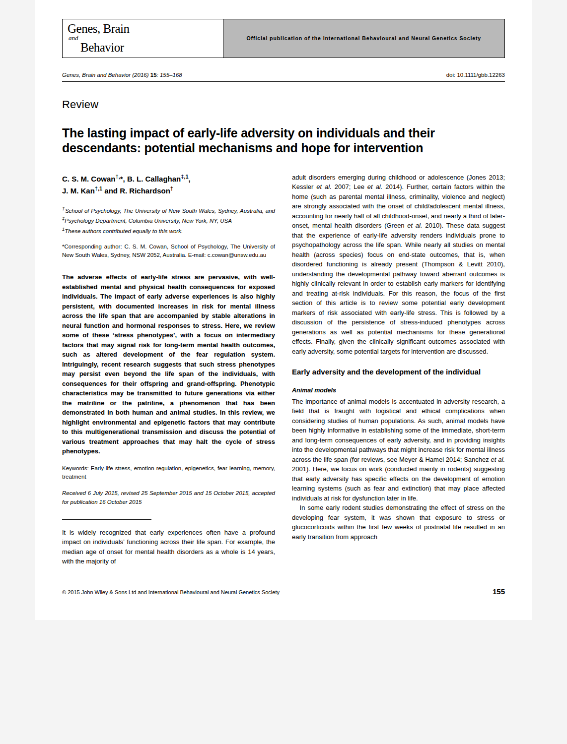Genes, Brain and Behavior
Official publication of the International Behavioural and Neural Genetics Society
Genes, Brain and Behavior (2016) 15: 155–168
doi: 10.1111/gbb.12263
Review
The lasting impact of early-life adversity on individuals and their descendants: potential mechanisms and hope for intervention
C. S. M. Cowan†,*, B. L. Callaghan‡,1,
J. M. Kan†,1 and R. Richardson†
†School of Psychology, The University of New South Wales, Sydney, Australia, and ‡Psychology Department, Columbia University, New York, NY, USA
1These authors contributed equally to this work.
*Corresponding author: C. S. M. Cowan, School of Psychology, The University of New South Wales, Sydney, NSW 2052, Australia. E-mail: c.cowan@unsw.edu.au
The adverse effects of early-life stress are pervasive, with well-established mental and physical health consequences for exposed individuals. The impact of early adverse experiences is also highly persistent, with documented increases in risk for mental illness across the life span that are accompanied by stable alterations in neural function and hormonal responses to stress. Here, we review some of these ‘stress phenotypes’, with a focus on intermediary factors that may signal risk for long-term mental health outcomes, such as altered development of the fear regulation system. Intriguingly, recent research suggests that such stress phenotypes may persist even beyond the life span of the individuals, with consequences for their offspring and grand-offspring. Phenotypic characteristics may be transmitted to future generations via either the matriline or the patriline, a phenomenon that has been demonstrated in both human and animal studies. In this review, we highlight environmental and epigenetic factors that may contribute to this multigenerational transmission and discuss the potential of various treatment approaches that may halt the cycle of stress phenotypes.
Keywords: Early-life stress, emotion regulation, epigenetics, fear learning, memory, treatment
Received 6 July 2015, revised 25 September 2015 and 15 October 2015, accepted for publication 16 October 2015
It is widely recognized that early experiences often have a profound impact on individuals’ functioning across their life span. For example, the median age of onset for mental health disorders as a whole is 14 years, with the majority of
adult disorders emerging during childhood or adolescence (Jones 2013; Kessler et al. 2007; Lee et al. 2014). Further, certain factors within the home (such as parental mental illness, criminality, violence and neglect) are strongly associated with the onset of child/adolescent mental illness, accounting for nearly half of all childhood-onset, and nearly a third of later-onset, mental health disorders (Green et al. 2010). These data suggest that the experience of early-life adversity renders individuals prone to psychopathology across the life span. While nearly all studies on mental health (across species) focus on end-state outcomes, that is, when disordered functioning is already present (Thompson & Levitt 2010), understanding the developmental pathway toward aberrant outcomes is highly clinically relevant in order to establish early markers for identifying and treating at-risk individuals. For this reason, the focus of the first section of this article is to review some potential early development markers of risk associated with early-life stress. This is followed by a discussion of the persistence of stress-induced phenotypes across generations as well as potential mechanisms for these generational effects. Finally, given the clinically significant outcomes associated with early adversity, some potential targets for intervention are discussed.
Early adversity and the development of the individual
Animal models
The importance of animal models is accentuated in adversity research, a field that is fraught with logistical and ethical complications when considering studies of human populations. As such, animal models have been highly informative in establishing some of the immediate, short-term and long-term consequences of early adversity, and in providing insights into the developmental pathways that might increase risk for mental illness across the life span (for reviews, see Meyer & Hamel 2014; Sanchez et al. 2001). Here, we focus on work (conducted mainly in rodents) suggesting that early adversity has specific effects on the development of emotion learning systems (such as fear and extinction) that may place affected individuals at risk for dysfunction later in life.
In some early rodent studies demonstrating the effect of stress on the developing fear system, it was shown that exposure to stress or glucocorticoids within the first few weeks of postnatal life resulted in an early transition from approach
© 2015 John Wiley & Sons Ltd and International Behavioural and Neural Genetics Society
155